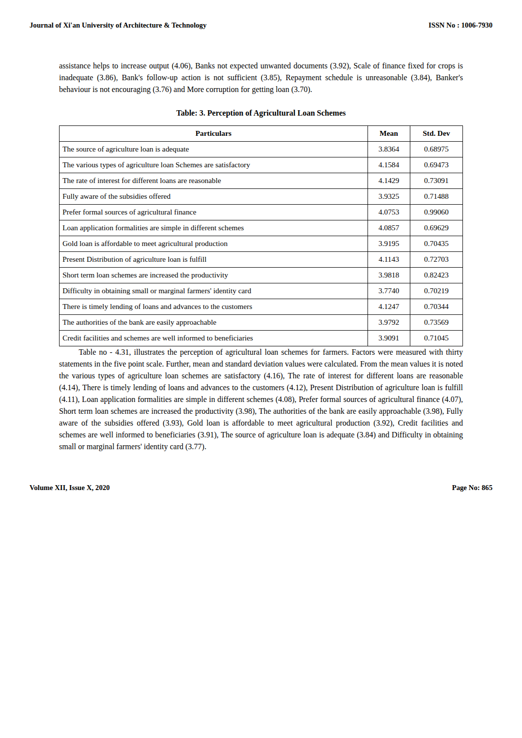Journal of Xi'an University of Architecture & Technology ISSN No : 1006-7930
assistance helps to increase output (4.06), Banks not expected unwanted documents (3.92), Scale of finance fixed for crops is inadequate (3.86), Bank's follow-up action is not sufficient (3.85), Repayment schedule is unreasonable (3.84), Banker's behaviour is not encouraging (3.76) and More corruption for getting loan (3.70).
Table: 3. Perception of Agricultural Loan Schemes
| Particulars | Mean | Std. Dev |
| --- | --- | --- |
| The source of agriculture loan is adequate | 3.8364 | 0.68975 |
| The various types of agriculture loan Schemes are satisfactory | 4.1584 | 0.69473 |
| The rate of interest for different loans are reasonable | 4.1429 | 0.73091 |
| Fully aware of the subsidies offered | 3.9325 | 0.71488 |
| Prefer formal sources of agricultural finance | 4.0753 | 0.99060 |
| Loan application formalities are simple in different schemes | 4.0857 | 0.69629 |
| Gold loan is affordable to meet agricultural production | 3.9195 | 0.70435 |
| Present Distribution of agriculture loan is fulfill | 4.1143 | 0.72703 |
| Short term loan schemes are increased the productivity | 3.9818 | 0.82423 |
| Difficulty in obtaining small or marginal farmers' identity card | 3.7740 | 0.70219 |
| There is timely lending of loans and advances to the customers | 4.1247 | 0.70344 |
| The authorities of the bank are easily approachable | 3.9792 | 0.73569 |
| Credit facilities and schemes are well informed to beneficiaries | 3.9091 | 0.71045 |
Table no - 4.31, illustrates the perception of agricultural loan schemes for farmers. Factors were measured with thirty statements in the five point scale. Further, mean and standard deviation values were calculated. From the mean values it is noted the various types of agriculture loan schemes are satisfactory (4.16), The rate of interest for different loans are reasonable (4.14), There is timely lending of loans and advances to the customers (4.12), Present Distribution of agriculture loan is fulfill (4.11), Loan application formalities are simple in different schemes (4.08), Prefer formal sources of agricultural finance (4.07), Short term loan schemes are increased the productivity (3.98), The authorities of the bank are easily approachable (3.98), Fully aware of the subsidies offered (3.93), Gold loan is affordable to meet agricultural production (3.92), Credit facilities and schemes are well informed to beneficiaries (3.91), The source of agriculture loan is adequate (3.84) and Difficulty in obtaining small or marginal farmers' identity card (3.77).
Volume XII, Issue X, 2020 Page No: 865